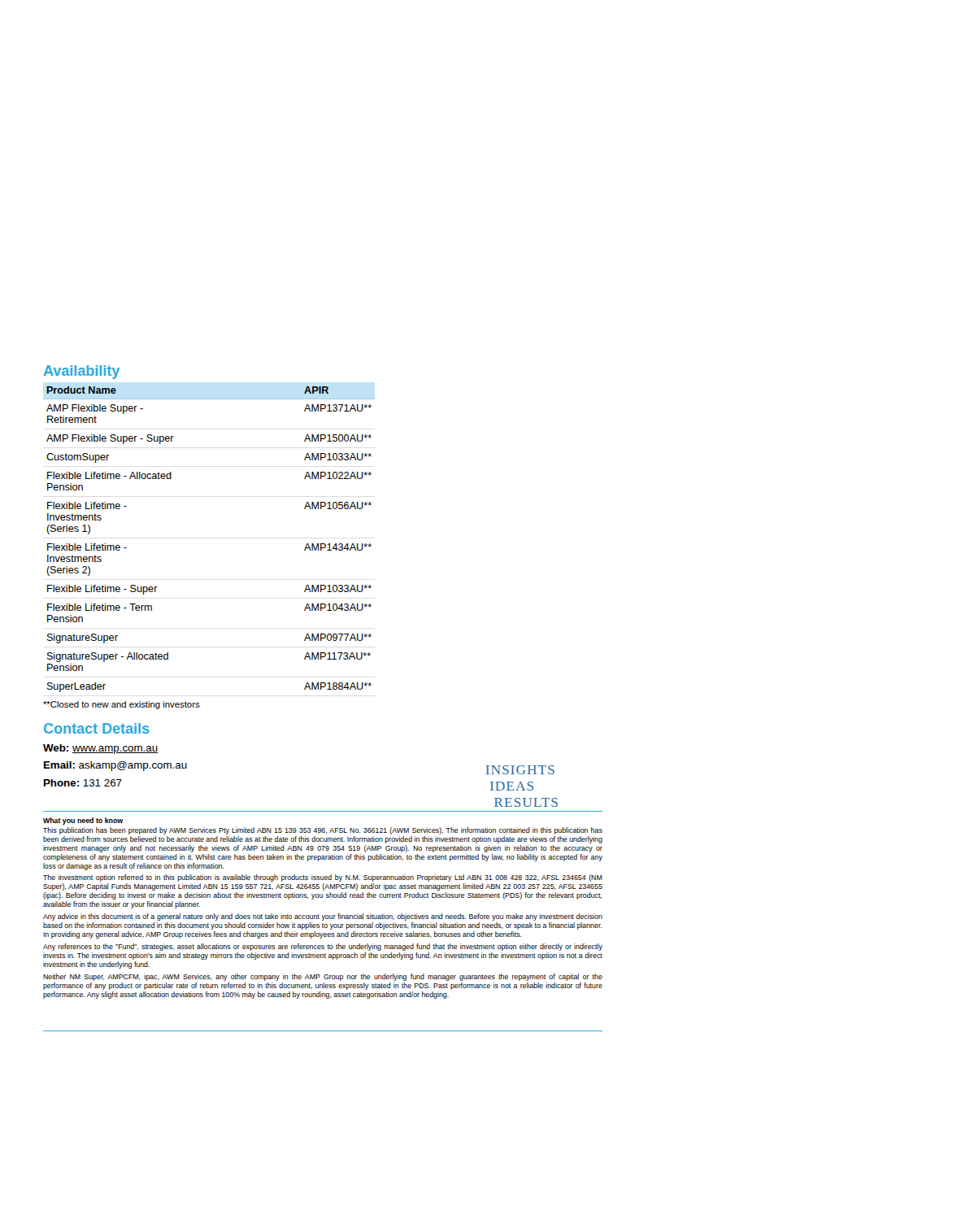Availability
| Product Name | APIR |
| --- | --- |
| AMP Flexible Super - Retirement | AMP1371AU** |
| AMP Flexible Super - Super | AMP1500AU** |
| CustomSuper | AMP1033AU** |
| Flexible Lifetime - Allocated Pension | AMP1022AU** |
| Flexible Lifetime - Investments (Series 1) | AMP1056AU** |
| Flexible Lifetime - Investments (Series 2) | AMP1434AU** |
| Flexible Lifetime - Super | AMP1033AU** |
| Flexible Lifetime - Term Pension | AMP1043AU** |
| SignatureSuper | AMP0977AU** |
| SignatureSuper - Allocated Pension | AMP1173AU** |
| SuperLeader | AMP1884AU** |
**Closed to new and existing investors
Contact Details
Web: www.amp.com.au
Email: askamp@amp.com.au
Phone: 131 267
INSIGHTS
IDEAS
RESULTS
What you need to know
This publication has been prepared by AWM Services Pty Limited ABN 15 139 353 496, AFSL No. 366121 (AWM Services). The information contained in this publication has been derived from sources believed to be accurate and reliable as at the date of this document. Information provided in this investment option update are views of the underlying investment manager only and not necessarily the views of AMP Limited ABN 49 079 354 519 (AMP Group). No representation is given in relation to the accuracy or completeness of any statement contained in it. Whilst care has been taken in the preparation of this publication, to the extent permitted by law, no liability is accepted for any loss or damage as a result of reliance on this information.
The investment option referred to in this publication is available through products issued by N.M. Superannuation Proprietary Ltd ABN 31 008 428 322, AFSL 234654 (NM Super), AMP Capital Funds Management Limited ABN 15 159 557 721, AFSL 426455 (AMPCFM) and/or ipac asset management limited ABN 22 003 257 225, AFSL 234655 (ipac). Before deciding to invest or make a decision about the investment options, you should read the current Product Disclosure Statement (PDS) for the relevant product, available from the issuer or your financial planner.
Any advice in this document is of a general nature only and does not take into account your financial situation, objectives and needs. Before you make any investment decision based on the information contained in this document you should consider how it applies to your personal objectives, financial situation and needs, or speak to a financial planner. In providing any general advice, AMP Group receives fees and charges and their employees and directors receive salaries, bonuses and other benefits.
Any references to the "Fund", strategies, asset allocations or exposures are references to the underlying managed fund that the investment option either directly or indirectly invests in. The investment option's aim and strategy mirrors the objective and investment approach of the underlying fund. An investment in the investment option is not a direct investment in the underlying fund.
Neither NM Super, AMPCFM, ipac, AWM Services, any other company in the AMP Group nor the underlying fund manager guarantees the repayment of capital or the performance of any product or particular rate of return referred to in this document, unless expressly stated in the PDS. Past performance is not a reliable indicator of future performance. Any slight asset allocation deviations from 100% may be caused by rounding, asset categorisation and/or hedging.